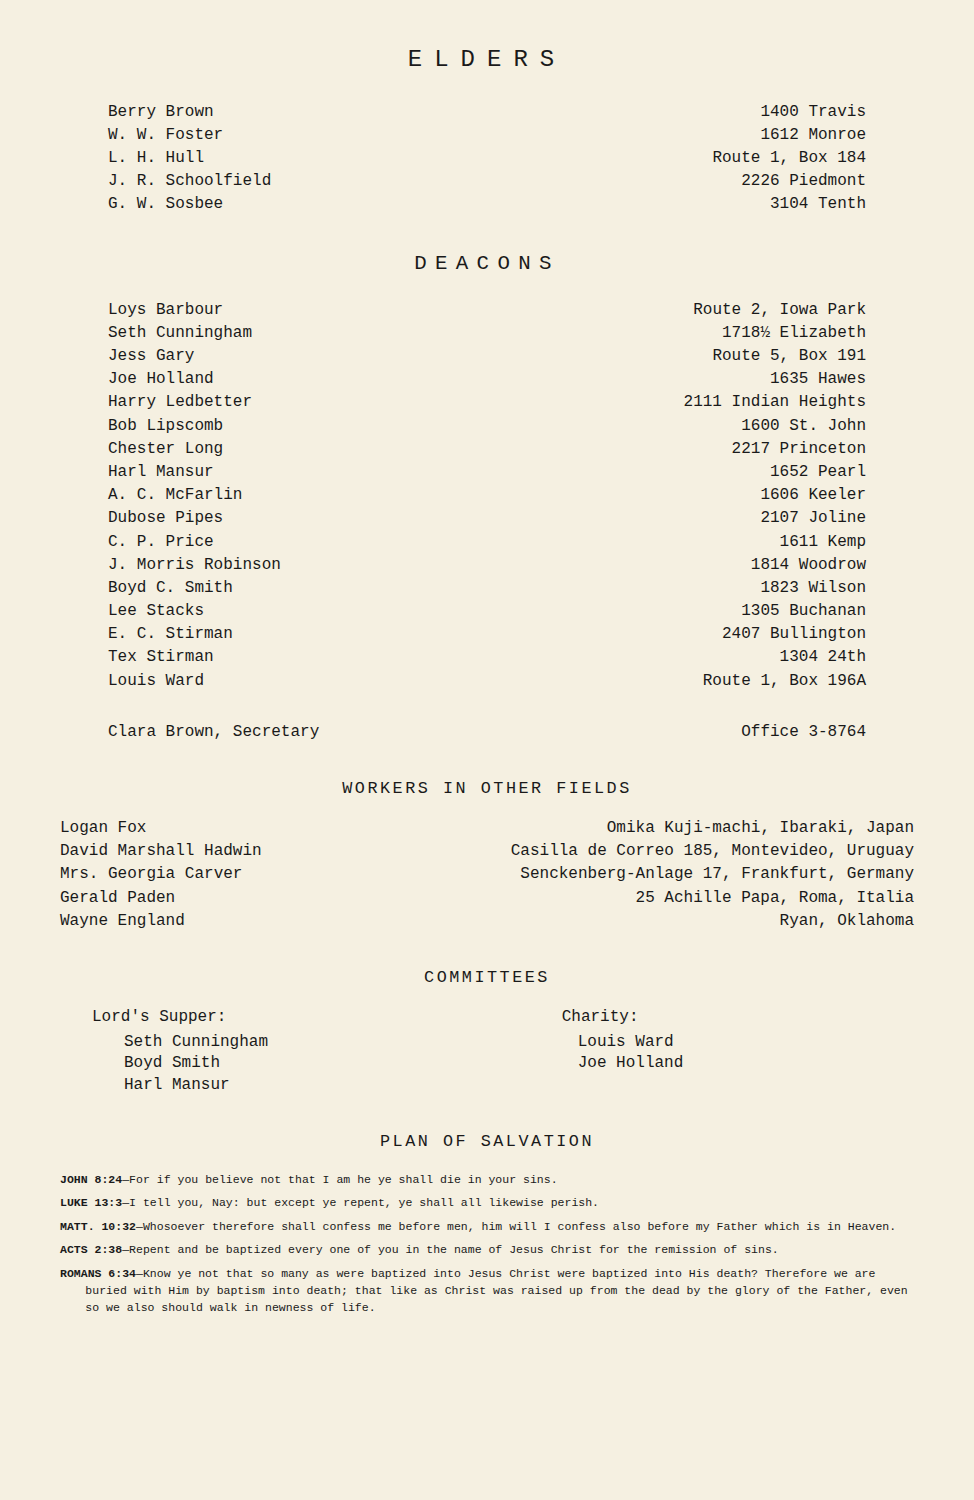ELDERS
| Berry Brown | 1400 Travis |
| W. W. Foster | 1612 Monroe |
| L. H. Hull | Route 1, Box 184 |
| J. R. Schoolfield | 2226 Piedmont |
| G. W. Sosbee | 3104 Tenth |
DEACONS
| Loys Barbour | Route 2, Iowa Park |
| Seth Cunningham | 1718½ Elizabeth |
| Jess Gary | Route 5, Box 191 |
| Joe Holland | 1635 Hawes |
| Harry Ledbetter | 2111 Indian Heights |
| Bob Lipscomb | 1600 St. John |
| Chester Long | 2217 Princeton |
| Harl Mansur | 1652 Pearl |
| A. C. McFarlin | 1606 Keeler |
| Dubose Pipes | 2107 Joline |
| C. P. Price | 1611 Kemp |
| J. Morris Robinson | 1814 Woodrow |
| Boyd C. Smith | 1823 Wilson |
| Lee Stacks | 1305 Buchanan |
| E. C. Stirman | 2407 Bullington |
| Tex Stirman | 1304 24th |
| Louis Ward | Route 1, Box 196A |
| Clara Brown, Secretary | Office 3-8764 |
WORKERS IN OTHER FIELDS
| Logan Fox | Omika Kuji-machi, Ibaraki, Japan |
| David Marshall Hadwin | Casilla de Correo 185, Montevideo, Uruguay |
| Mrs. Georgia Carver | Senckenberg-Anlage 17, Frankfurt, Germany |
| Gerald Paden | 25 Achille Papa, Roma, Italia |
| Wayne England | Ryan, Oklahoma |
COMMITTEES
| Lord's Supper: Seth Cunningham Boyd Smith Harl Mansur | Charity: Louis Ward Joe Holland |
PLAN OF SALVATION
JOHN 8:24—For if you believe not that I am he ye shall die in your sins.
LUKE 13:3—I tell you, Nay: but except ye repent, ye shall all likewise perish.
MATT. 10:32—Whosoever therefore shall confess me before men, him will I confess also before my Father which is in Heaven.
ACTS 2:38—Repent and be baptized every one of you in the name of Jesus Christ for the remission of sins.
ROMANS 6:34—Know ye not that so many as were baptized into Jesus Christ were baptized into His death? Therefore we are buried with Him by baptism into death; that like as Christ was raised up from the dead by the glory of the Father, even so we also should walk in newness of life.